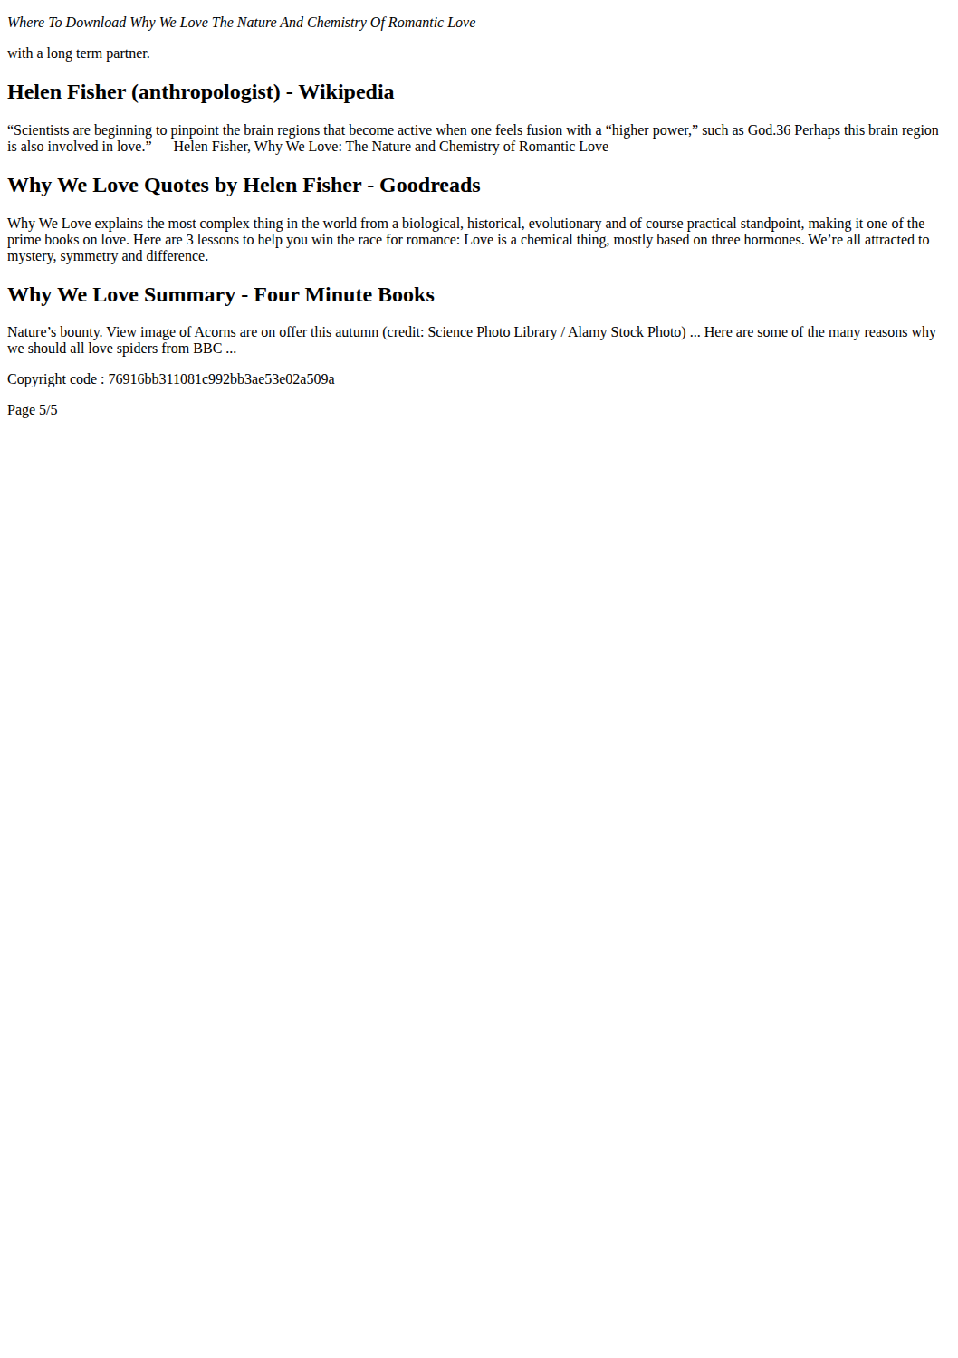Where To Download Why We Love The Nature And Chemistry Of Romantic Love
with a long term partner.
Helen Fisher (anthropologist) - Wikipedia
“Scientists are beginning to pinpoint the brain regions that become active when one feels fusion with a “higher power,” such as God.36 Perhaps this brain region is also involved in love.” — Helen Fisher, Why We Love: The Nature and Chemistry of Romantic Love
Why We Love Quotes by Helen Fisher - Goodreads
Why We Love explains the most complex thing in the world from a biological, historical, evolutionary and of course practical standpoint, making it one of the prime books on love. Here are 3 lessons to help you win the race for romance: Love is a chemical thing, mostly based on three hormones. We’re all attracted to mystery, symmetry and difference.
Why We Love Summary - Four Minute Books
Nature’s bounty. View image of Acorns are on offer this autumn (credit: Science Photo Library / Alamy Stock Photo) ... Here are some of the many reasons why we should all love spiders from BBC ...
Copyright code : 76916bb311081c992bb3ae53e02a509a
Page 5/5